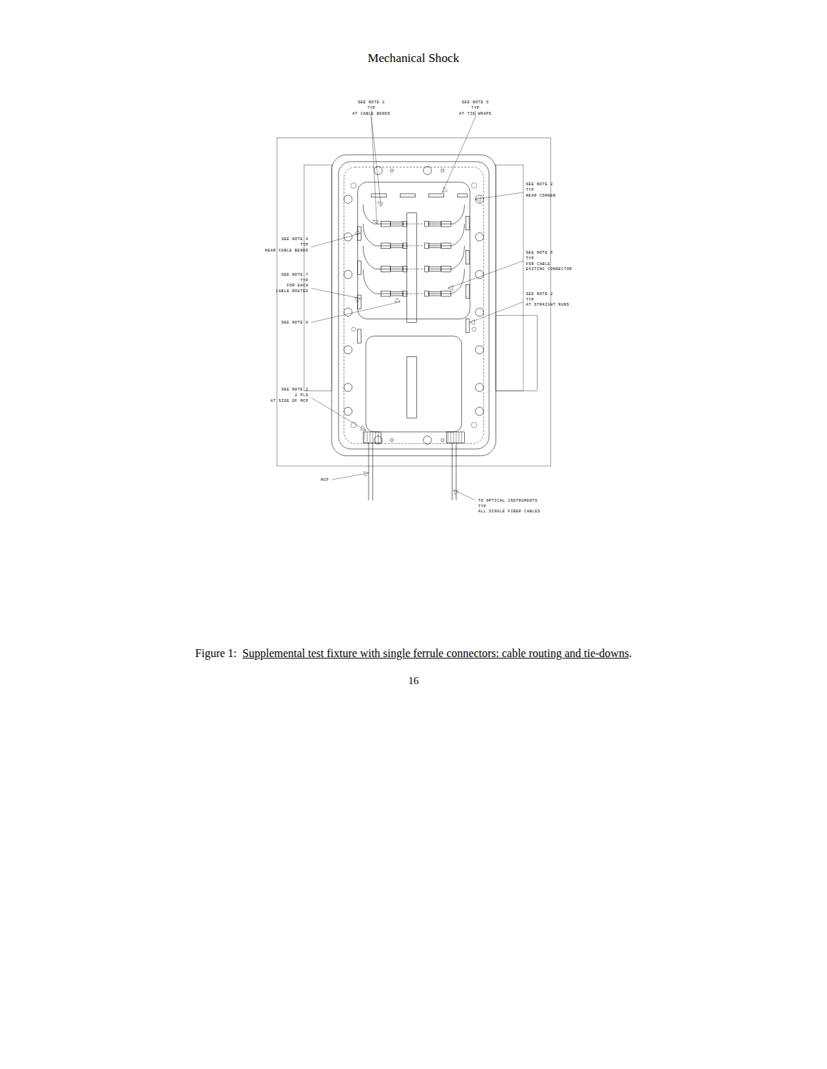Mechanical Shock
SEE NOTE 1 TYP AT CABLE BENDS SEE NOTE 5 TYP AT TIE WRAPS SEE NOTE 2 TYP NEAR CORNER SEE NOTE 4 TYP NEAR CABLE BENDS SEE NOTE 7 TYP FOR EACH CABLE ROUTED SEE NOTE 8 SEE NOTE 6 TYP FOR CABLE EXITING CONNECTOR SEE NOTE 2 TYP AT STRAIGHT RUNS SEE NOTE 2 2 PLS AT SIDE OF MCP MCP TO OPTICAL INSTRUMENTS TYP ALL SINGLE FIBER CABLES
Figure 1: Supplemental test fixture with single ferrule connectors: cable routing and tie-downs.
16